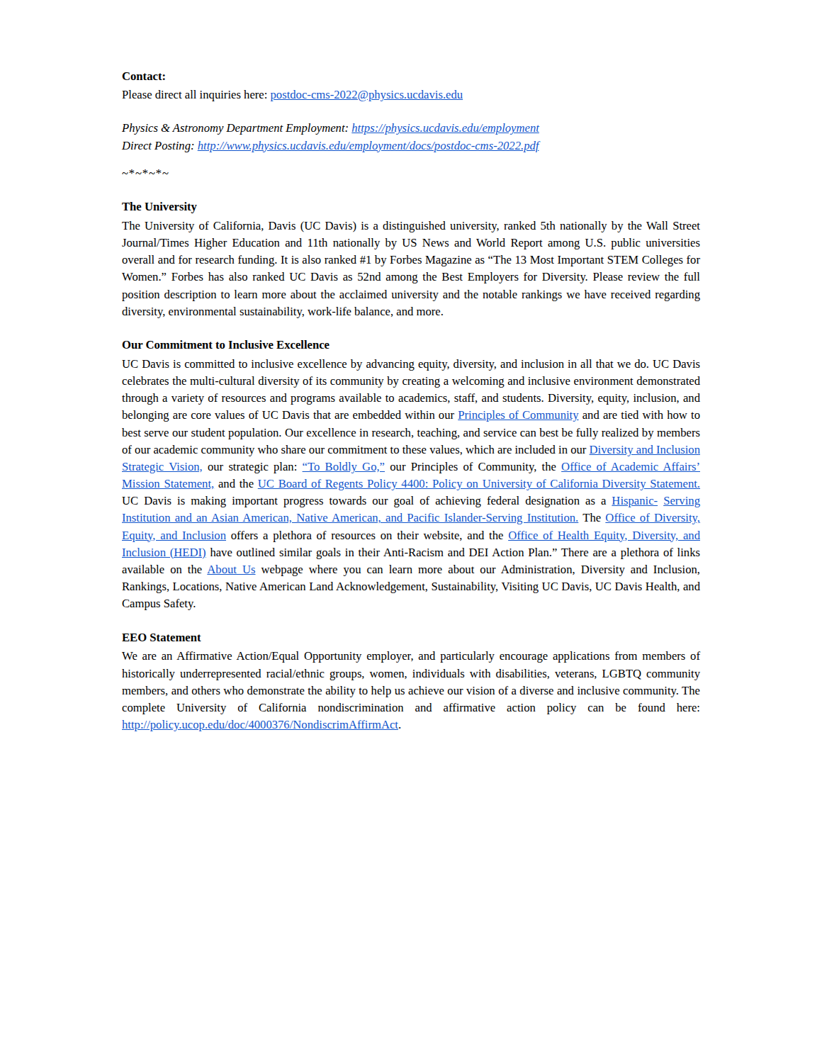Contact:
Please direct all inquiries here: postdoc-cms-2022@physics.ucdavis.edu
Physics & Astronomy Department Employment: https://physics.ucdavis.edu/employment Direct Posting: http://www.physics.ucdavis.edu/employment/docs/postdoc-cms-2022.pdf
~*~*~*~
The University
The University of California, Davis (UC Davis) is a distinguished university, ranked 5th nationally by the Wall Street Journal/Times Higher Education and 11th nationally by US News and World Report among U.S. public universities overall and for research funding. It is also ranked #1 by Forbes Magazine as “The 13 Most Important STEM Colleges for Women.” Forbes has also ranked UC Davis as 52nd among the Best Employers for Diversity. Please review the full position description to learn more about the acclaimed university and the notable rankings we have received regarding diversity, environmental sustainability, work-life balance, and more.
Our Commitment to Inclusive Excellence
UC Davis is committed to inclusive excellence by advancing equity, diversity, and inclusion in all that we do. UC Davis celebrates the multi-cultural diversity of its community by creating a welcoming and inclusive environment demonstrated through a variety of resources and programs available to academics, staff, and students. Diversity, equity, inclusion, and belonging are core values of UC Davis that are embedded within our Principles of Community and are tied with how to best serve our student population. Our excellence in research, teaching, and service can best be fully realized by members of our academic community who share our commitment to these values, which are included in our Diversity and Inclusion Strategic Vision, our strategic plan: “To Boldly Go,” our Principles of Community, the Office of Academic Affairs’ Mission Statement, and the UC Board of Regents Policy 4400: Policy on University of California Diversity Statement. UC Davis is making important progress towards our goal of achieving federal designation as a Hispanic- Serving Institution and an Asian American, Native American, and Pacific Islander-Serving Institution. The Office of Diversity, Equity, and Inclusion offers a plethora of resources on their website, and the Office of Health Equity, Diversity, and Inclusion (HEDI) have outlined similar goals in their Anti-Racism and DEI Action Plan.” There are a plethora of links available on the About Us webpage where you can learn more about our Administration, Diversity and Inclusion, Rankings, Locations, Native American Land Acknowledgement, Sustainability, Visiting UC Davis, UC Davis Health, and Campus Safety.
EEO Statement
We are an Affirmative Action/Equal Opportunity employer, and particularly encourage applications from members of historically underrepresented racial/ethnic groups, women, individuals with disabilities, veterans, LGBTQ community members, and others who demonstrate the ability to help us achieve our vision of a diverse and inclusive community. The complete University of California nondiscrimination and affirmative action policy can be found here: http://policy.ucop.edu/doc/4000376/NondiscrimAffirmAct.